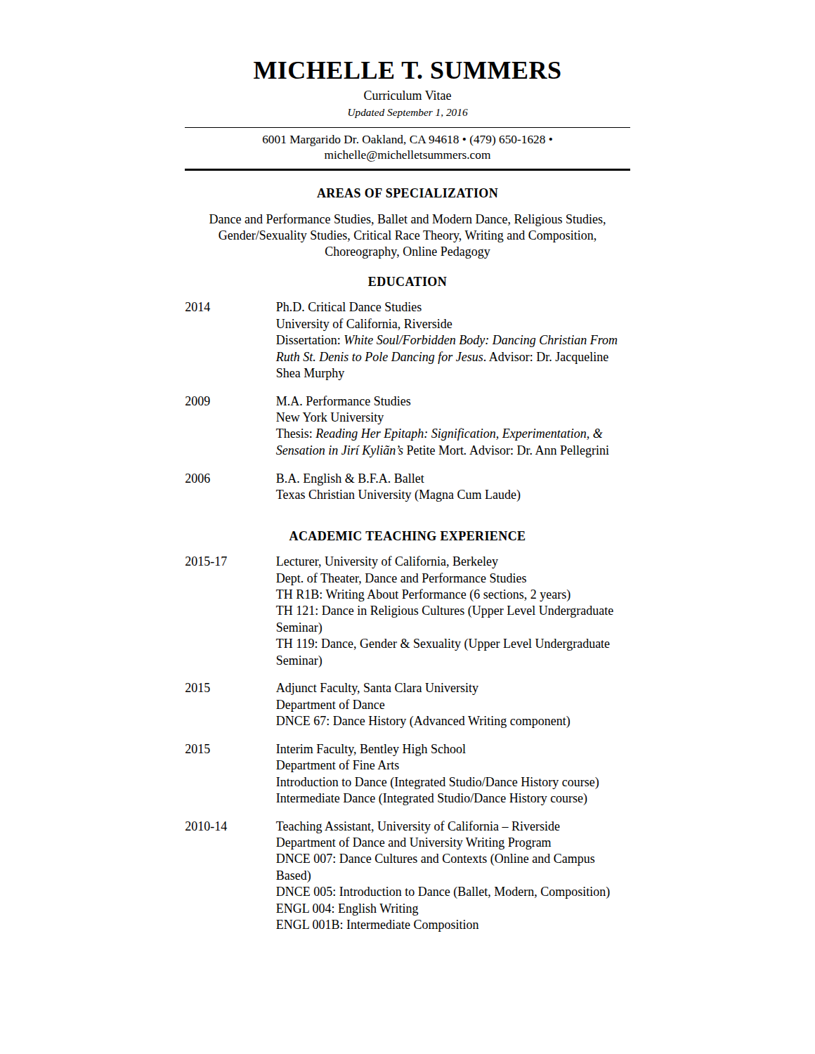MICHELLE T. SUMMERS
Curriculum Vitae
Updated September 1, 2016
6001 Margarido Dr. Oakland, CA 94618 • (479) 650-1628 • michelle@michelletsummers.com
AREAS OF SPECIALIZATION
Dance and Performance Studies, Ballet and Modern Dance, Religious Studies, Gender/Sexuality Studies, Critical Race Theory, Writing and Composition, Choreography, Online Pedagogy
EDUCATION
| 2014 | Ph.D. Critical Dance Studies University of California, Riverside Dissertation: White Soul/Forbidden Body: Dancing Christian From Ruth St. Denis to Pole Dancing for Jesus . Advisor: Dr. Jacqueline Shea Murphy |
| 2009 | M.A. Performance Studies New York University Thesis: Reading Her Epitaph: Signification, Experimentation, & Sensation in Jirí Kyliãn’s Petite Mort . Advisor: Dr. Ann Pellegrini |
| 2006 | B.A. English & B.F.A. Ballet Texas Christian University (Magna Cum Laude) |
ACADEMIC TEACHING EXPERIENCE
| 2015-17 | Lecturer, University of California, Berkeley Dept. of Theater, Dance and Performance Studies TH R1B: Writing About Performance (6 sections, 2 years) TH 121: Dance in Religious Cultures (Upper Level Undergraduate Seminar) TH 119: Dance, Gender & Sexuality (Upper Level Undergraduate Seminar) |
| 2015 | Adjunct Faculty, Santa Clara University Department of Dance DNCE 67: Dance History (Advanced Writing component) |
| 2015 | Interim Faculty, Bentley High School Department of Fine Arts Introduction to Dance (Integrated Studio/Dance History course) Intermediate Dance (Integrated Studio/Dance History course) |
| 2010-14 | Teaching Assistant, University of California – Riverside Department of Dance and University Writing Program DNCE 007: Dance Cultures and Contexts (Online and Campus Based) DNCE 005: Introduction to Dance (Ballet, Modern, Composition) ENGL 004: English Writing ENGL 001B: Intermediate Composition |